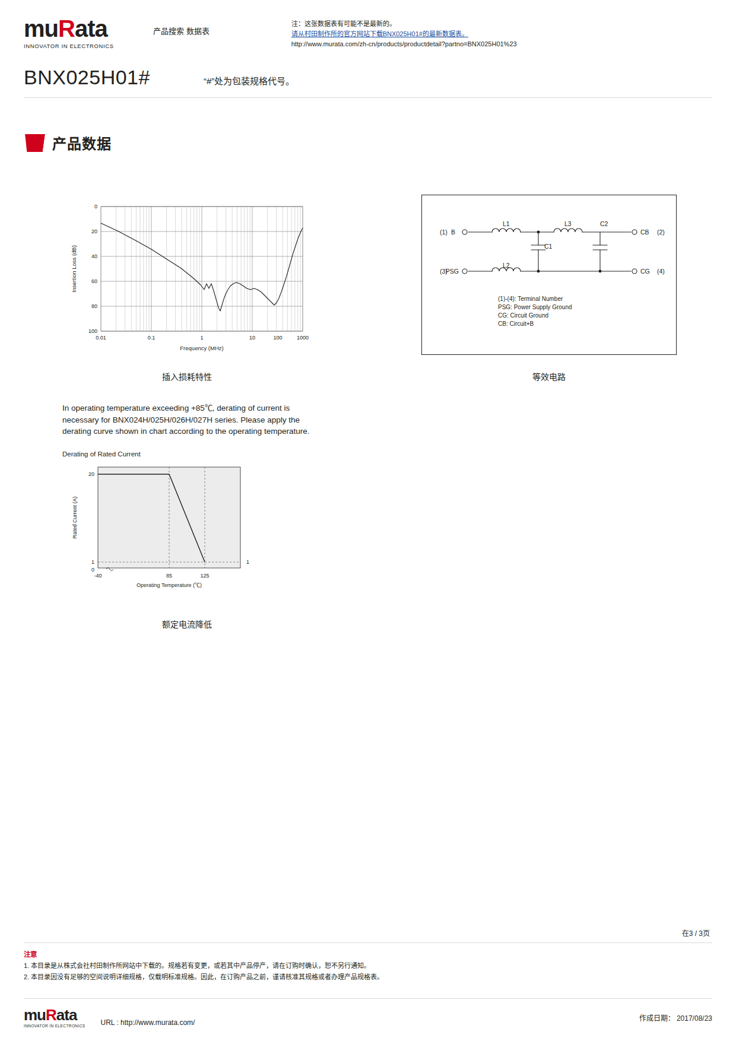mu Rata
INNOVATOR IN ELECTRONICS
产品搜索 数据表
注：这张数据表有可能不是最新的。
请从村田制作所的官方网站下载BNX025H01#的最新数据表。
http://www.murata.com/zh-cn/products/productdetail?partno=BNX025H01%23
BNX025H01#
“#”处为包装规格代号。
产品数据
0 20 40 60 80 100 0.01 0.1 1 10 1000 100 Insertion Loss (dB) Frequency (MHz)
插入损耗特性
In operating temperature exceeding +85℃, derating of current is necessary for BNX024H/025H/026H/027H series. Please apply the derating curve shown in chart according to the operating temperature.
Derating of Rated Current
20 1 0 -40 85 125 1 Rated Current (A) Operating Temperature (℃)
额定电流降低
(1) B (3) PSG CB (2) CG (4) L1 L3 L2 C1 C2 (1)-(4): Terminal Number PSG: Power Supply Ground CG: Circuit Ground CB: Circuit+B
等效电路
在3 / 3页
注意
1. 本目录是从株式会社村田制作所网站中下载的。规格若有变更，或若其中产品停产，请在订购时确认，恕不另行通知。
2. 本目录因没有足够的空间说明详细规格，仅载明标准规格。因此，在订购产品之前，谨请核准其规格或者办理产品规格表。
mu Rata
INNOVATOR IN ELECTRONICS
URL : http://www.murata.com/
作成日期： 2017/08/23